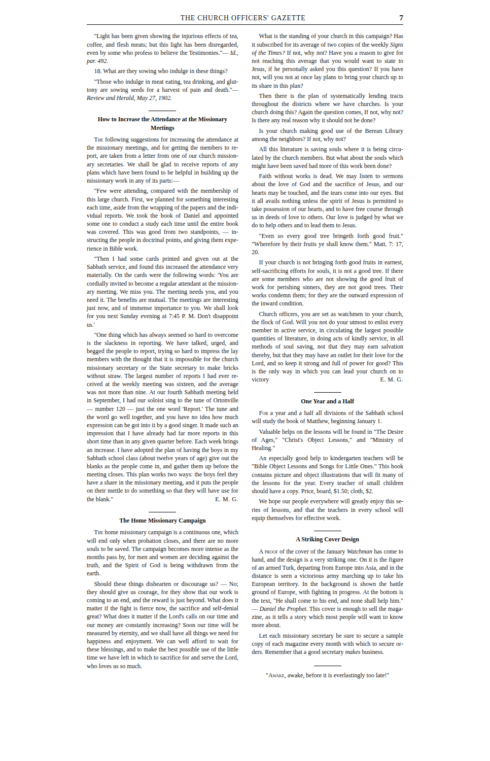THE CHURCH OFFICERS' GAZETTE
7
"Light has been given showing the injurious effects of tea, coffee, and flesh meats; but this light has been disregarded, even by some who profess to believe the Testimonies."— Id., par. 492.
18. What are they sowing who indulge in these things?
"Those who indulge in meat eating, tea drinking, and gluttony are sowing seeds for a harvest of pain and death."— Review and Herald, May 27, 1902.
How to Increase the Attendance at the Missionary Meetings
The following suggestions for increasing the attendance at the missionary meetings, and for getting the members to report, are taken from a letter from one of our church missionary secretaries. We shall be glad to receive reports of any plans which have been found to be helpful in building up the missionary work in any of its parts:—
"Few were attending, compared with the membership of this large church. First, we planned for something interesting each time, aside from the wrapping of the papers and the individual reports. We took the book of Daniel and appointed some one to conduct a study each time until the entire book was covered. This was good from two standpoints, — instructing the people in doctrinal points, and giving them experience in Bible work.
"Then I had some cards printed and given out at the Sabbath service, and found this increased the attendance very materially. On the cards were the following words: 'You are cordially invited to become a regular attendant at the missionary meeting. We miss you. The meeting needs you, and you need it. The benefits are mutual. The meetings are interesting just now, and of immense importance to you. We shall look for you next Sunday evening at 7:45 P. M. Don't disappoint us.'
"One thing which has always seemed so hard to overcome is the slackness in reporting. We have talked, urged, and begged the people to report, trying so hard to impress the lay members with the thought that it is impossible for the church missionary secretary or the State secretary to make bricks without straw. The largest number of reports I had ever received at the weekly meeting was sixteen, and the average was not more than nine. At our fourth Sabbath meeting held in September, I had our soloist sing to the tune of Ortonville — number 120 — just the one word 'Report.' The tune and the word go well together, and you have no idea how much expression can be got into it by a good singer. It made such an impression that I have already had far more reports in this short time than in any given quarter before. Each week brings an increase. I have adopted the plan of having the boys in my Sabbath school class (about twelve years of age) give out the blanks as the people come in, and gather them up before the meeting closes. This plan works two ways: the boys feel they have a share in the missionary meeting, and it puts the people on their mettle to do something so that they will have use for the blank." E. M. G.
The Home Missionary Campaign
The home missionary campaign is a continuous one, which will end only when probation closes, and there are no more souls to be saved. The campaign becomes more intense as the months pass by, for men and women are deciding against the truth, and the Spirit of God is being withdrawn from the earth.
Should these things dishearten or discourage us? — No; they should give us courage, for they show that our work is coming to an end, and the reward is just beyond. What does it matter if the fight is fierce now, the sacrifice and self-denial great? What does it matter if the Lord's calls on our time and our money are constantly increasing? Soon our time will be measured by eternity, and we shall have all things we need for happiness and enjoyment. We can well afford to wait for these blessings, and to make the best possible use of the little time we have left in which to sacrifice for and serve the Lord, who loves us so much.
What is the standing of your church in this campaign? Has it subscribed for its average of two copies of the weekly Signs of the Times? If not, why not? Have you a reason to give for not reaching this average that you would want to state to Jesus, if he personally asked you this question? If you have not, will you not at once lay plans to bring your church up to its share in this plan?
Then there is the plan of systematically lending tracts throughout the districts where we have churches. Is your church doing this? Again the question comes, If not, why not? Is there any real reason why it should not be done?
Is your church making good use of the Berean Library among the neighbors? If not, why not?
All this literature is saving souls where it is being circulated by the church members. But what about the souls which might have been saved had more of this work been done?
Faith without works is dead. We may listen to sermons about the love of God and the sacrifice of Jesus, and our hearts may be touched, and the tears come into our eyes. But it all avails nothing unless the spirit of Jesus is permitted to take possession of our hearts, and to have free course through us in deeds of love to others. Our love is judged by what we do to help others and to lead them to Jesus.
"Even so every good tree bringeth forth good fruit." "Wherefore by their fruits ye shall know them." Matt. 7: 17, 20.
If your church is not bringing forth good fruits in earnest, self-sacrificing efforts for souls, it is not a good tree. If there are some members who are not showing the good fruit of work for perishing sinners, they are not good trees. Their works condemn them; for they are the outward expression of the inward condition.
Church officers, you are set as watchmen to your church, the flock of God. Will you not do your utmost to enlist every member in active service, in circulating the largest possible quantities of literature, in doing acts of kindly service, in all methods of soul saving, not that they may earn salvation thereby, but that they may have an outlet for their love for the Lord, and so keep it strong and full of power for good? This is the only way in which you can lead your church on to victory E. M. G.
One Year and a Half
For a year and a half all divisions of the Sabbath school will study the book of Matthew, beginning January 1.
Valuable helps on the lessons will be found in "The Desire of Ages," "Christ's Object Lessons," and "Ministry of Healing."
An especially good help to kindergarten teachers will be "Bible Object Lessons and Songs for Little Ones." This book contains picture and object illustrations that will fit many of the lessons for the year. Every teacher of small children should have a copy. Price, board, $1.50; cloth, $2.
We hope our people everywhere will greatly enjoy this series of lessons, and that the teachers in every school will equip themselves for effective work.
A Striking Cover Design
A proof of the cover of the January Watchman has come to hand, and the design is a very striking one. On it is the figure of an armed Turk, departing from Europe into Asia, and in the distance is seen a victorious army marching up to take his European territory. In the background is shown the battle ground of Europe, with fighting in progress. At the bottom is the text, "He shall come to his end, and none shall help him." — Daniel the Prophet. This cover is enough to sell the magazine, as it tells a story which most people will want to know more about.
Let each missionary secretary be sure to secure a sample copy of each magazine every month with which to secure orders. Remember that a good secretary makes business.
"Awake, awake, before it is everlastingly too late!"